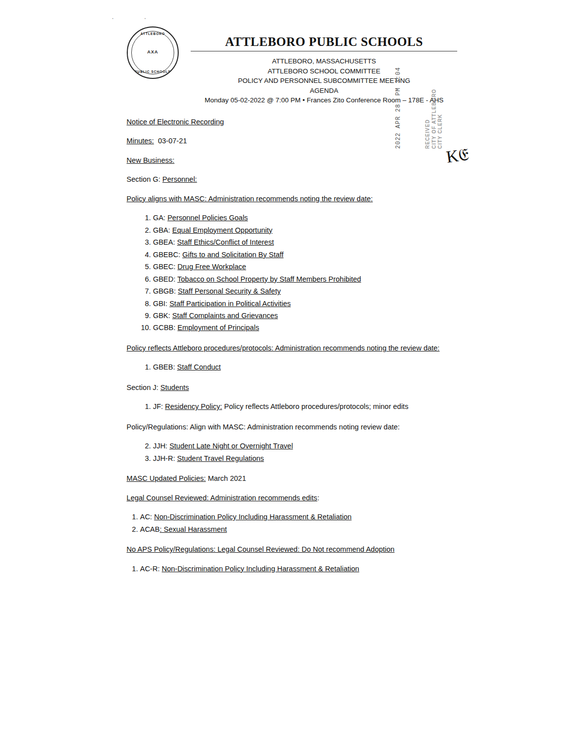‘ ‘
ATTLEBORO
AXA
PUBLIC SCHOOLS
ATTLEBORO PUBLIC SCHOOLS
ATTLEBORO, MASSACHUSETTS ATTLEBORO SCHOOL COMMITTEE POLICY AND PERSONNEL SUBCOMMITTEE MEETING AGENDA Monday 05-02-2022 @ 7:00 PM • Frances Zito Conference Room – 178E - AHS
2022 APR 28 PM 3:04
RECEIVED
CITY OF ATTLEBORO
CITY CLERK
K𝔈
Notice of Electronic Recording
Minutes: 03-07-21
New Business:
Section G: Personnel:
Policy aligns with MASC: Administration recommends noting the review date:
GA: Personnel Policies Goals
GBA: Equal Employment Opportunity
GBEA: Staff Ethics/Conflict of Interest
GBEBC: Gifts to and Solicitation By Staff
GBEC: Drug Free Workplace
GBED: Tobacco on School Property by Staff Members Prohibited
GBGB: Staff Personal Security & Safety
GBI: Staff Participation in Political Activities
GBK: Staff Complaints and Grievances
GCBB: Employment of Principals
Policy reflects Attleboro procedures/protocols: Administration recommends noting the review date:
GBEB: Staff Conduct
Section J: Students
JF: Residency Policy: Policy reflects Attleboro procedures/protocols; minor edits
Policy/Regulations: Align with MASC: Administration recommends noting review date:
JJH: Student Late Night or Overnight Travel
JJH-R: Student Travel Regulations
MASC Updated Policies: March 2021
Legal Counsel Reviewed: Administration recommends edits:
AC: Non-Discrimination Policy Including Harassment & Retaliation
ACAB: Sexual Harassment
No APS Policy/Regulations: Legal Counsel Reviewed: Do Not recommend Adoption
AC-R: Non-Discrimination Policy Including Harassment & Retaliation